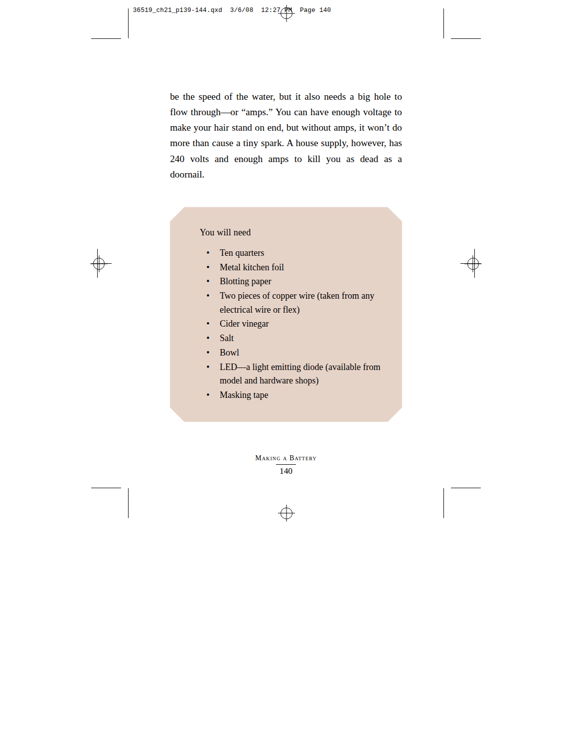36519_ch21_p139-144.qxd 3/6/08 12:27 PM Page 140
be the speed of the water, but it also needs a big hole to flow through—or “amps.” You can have enough voltage to make your hair stand on end, but without amps, it won’t do more than cause a tiny spark. A house supply, however, has 240 volts and enough amps to kill you as dead as a doornail.
You will need
Ten quarters
Metal kitchen foil
Blotting paper
Two pieces of copper wire (taken from any electrical wire or flex)
Cider vinegar
Salt
Bowl
LED—a light emitting diode (available from model and hardware shops)
Masking tape
Making a Battery
140